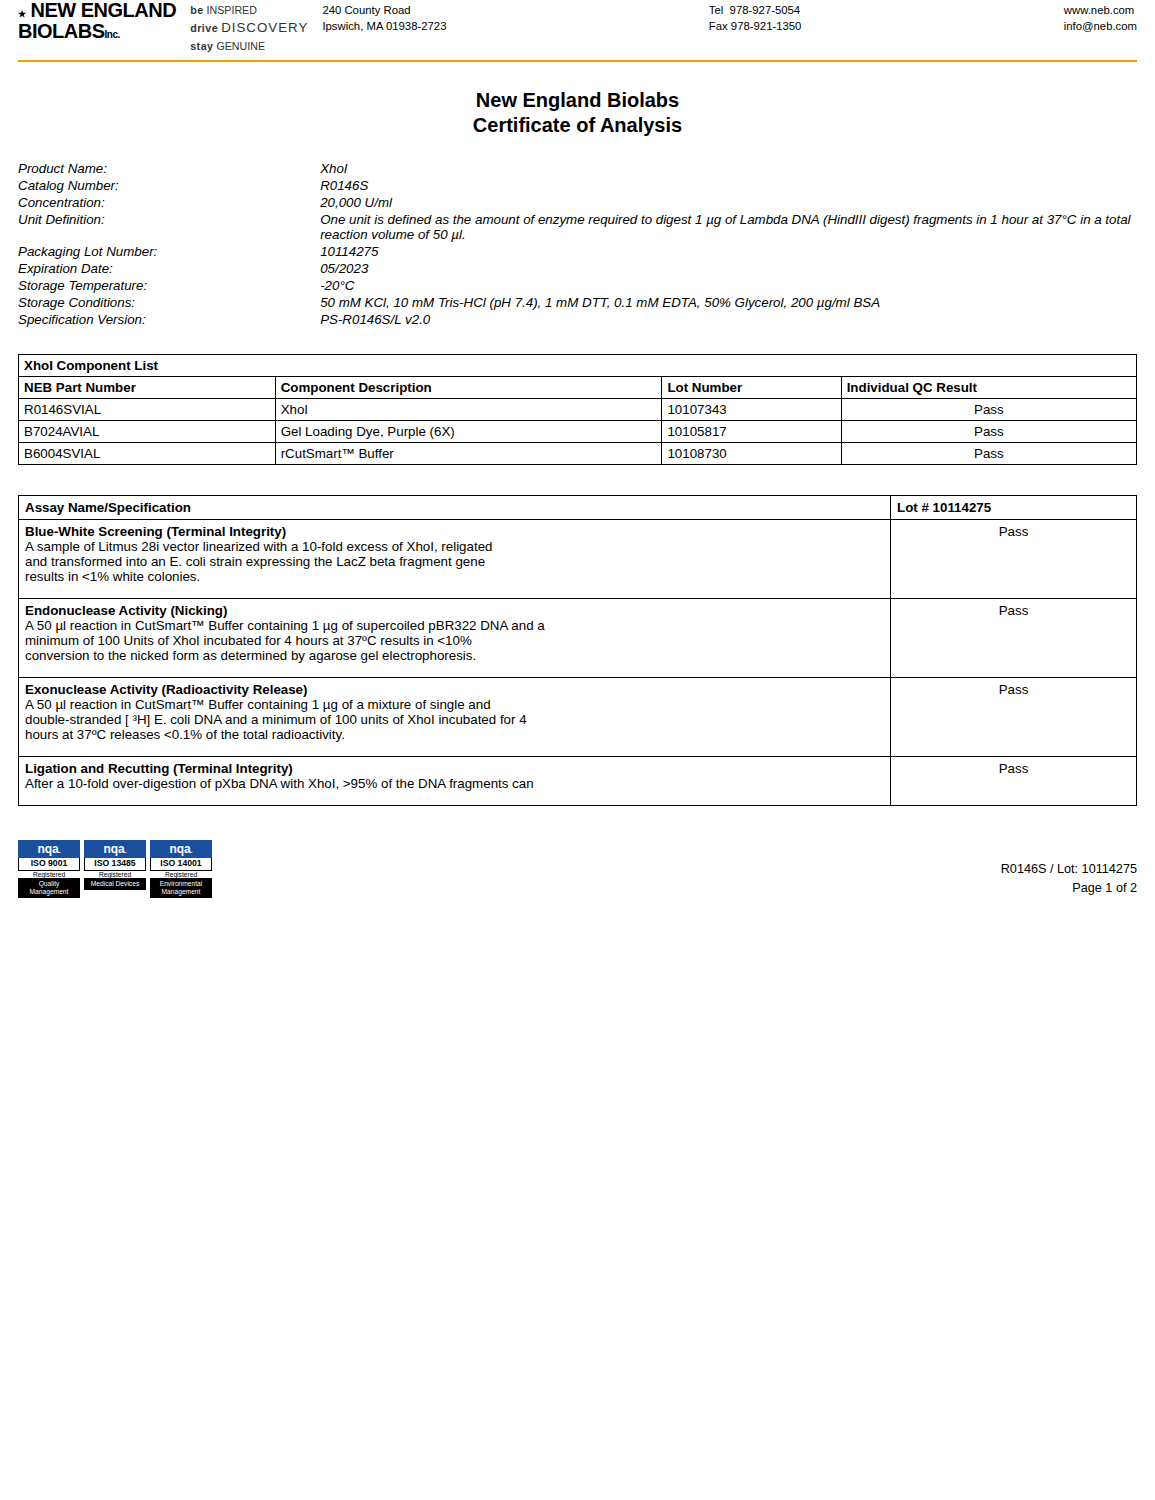★ NEW ENGLAND
BIOLABSInc.
be INSPIRED
drive DISCOVERY
stay GENUINE
240 County Road
Ipswich, MA 01938-2723
Tel 978-927-5054
Fax 978-921-1350
www.neb.com
info@neb.com
New England Biolabs Certificate of Analysis
| Product Name: | XhoI |
| Catalog Number: | R0146S |
| Concentration: | 20,000 U/ml |
| Unit Definition: | One unit is defined as the amount of enzyme required to digest 1 µg of Lambda DNA (HindIII digest) fragments in 1 hour at 37°C in a total reaction volume of 50 µl. |
| Packaging Lot Number: | 10114275 |
| Expiration Date: | 05/2023 |
| Storage Temperature: | -20°C |
| Storage Conditions: | 50 mM KCl, 10 mM Tris-HCl (pH 7.4), 1 mM DTT, 0.1 mM EDTA, 50% Glycerol, 200 µg/ml BSA |
| Specification Version: | PS-R0146S/L v2.0 |
| XhoI Component List |
| --- |
| NEB Part Number | Component Description | Lot Number | Individual QC Result |
| R0146SVIAL | XhoI | 10107343 | Pass |
| B7024AVIAL | Gel Loading Dye, Purple (6X) | 10105817 | Pass |
| B6004SVIAL | rCutSmart™ Buffer | 10108730 | Pass |
| Assay Name/Specification | Lot # 10114275 |
| --- | --- |
| Blue-White Screening (Terminal Integrity) A sample of Litmus 28i vector linearized with a 10-fold excess of XhoI, religated and transformed into an E. coli strain expressing the LacZ beta fragment gene results in <1% white colonies. | Pass |
| Endonuclease Activity (Nicking) A 50 µl reaction in CutSmart™ Buffer containing 1 µg of supercoiled pBR322 DNA and a minimum of 100 Units of XhoI incubated for 4 hours at 37ºC results in <10% conversion to the nicked form as determined by agarose gel electrophoresis. | Pass |
| Exonuclease Activity (Radioactivity Release) A 50 µl reaction in CutSmart™ Buffer containing 1 µg of a mixture of single and double-stranded [ ³H] E. coli DNA and a minimum of 100 units of XhoI incubated for 4 hours at 37ºC releases <0.1% of the total radioactivity. | Pass |
| Ligation and Recutting (Terminal Integrity) After a 10-fold over-digestion of pXba DNA with XhoI, >95% of the DNA fragments can | Pass |
nqa.
ISO 9001
Registered
Quality
Management
nqa.
ISO 13485
Registered
Medical Devices
nqa.
ISO 14001
Registered
Environmental
Management
R0146S / Lot: 10114275
Page 1 of 2